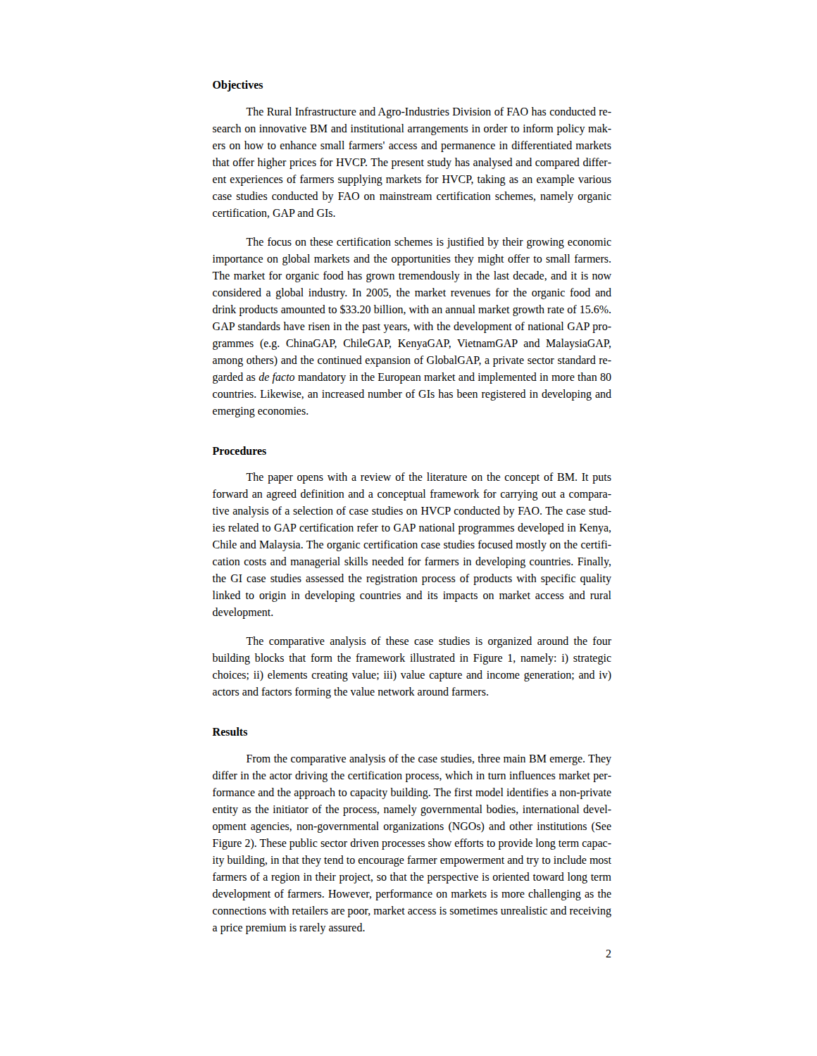Objectives
The Rural Infrastructure and Agro-Industries Division of FAO has conducted research on innovative BM and institutional arrangements in order to inform policy makers on how to enhance small farmers' access and permanence in differentiated markets that offer higher prices for HVCP. The present study has analysed and compared different experiences of farmers supplying markets for HVCP, taking as an example various case studies conducted by FAO on mainstream certification schemes, namely organic certification, GAP and GIs.
The focus on these certification schemes is justified by their growing economic importance on global markets and the opportunities they might offer to small farmers. The market for organic food has grown tremendously in the last decade, and it is now considered a global industry. In 2005, the market revenues for the organic food and drink products amounted to $33.20 billion, with an annual market growth rate of 15.6%. GAP standards have risen in the past years, with the development of national GAP programmes (e.g. ChinaGAP, ChileGAP, KenyaGAP, VietnamGAP and MalaysiaGAP, among others) and the continued expansion of GlobalGAP, a private sector standard regarded as de facto mandatory in the European market and implemented in more than 80 countries. Likewise, an increased number of GIs has been registered in developing and emerging economies.
Procedures
The paper opens with a review of the literature on the concept of BM. It puts forward an agreed definition and a conceptual framework for carrying out a comparative analysis of a selection of case studies on HVCP conducted by FAO. The case studies related to GAP certification refer to GAP national programmes developed in Kenya, Chile and Malaysia. The organic certification case studies focused mostly on the certification costs and managerial skills needed for farmers in developing countries. Finally, the GI case studies assessed the registration process of products with specific quality linked to origin in developing countries and its impacts on market access and rural development.
The comparative analysis of these case studies is organized around the four building blocks that form the framework illustrated in Figure 1, namely: i) strategic choices; ii) elements creating value; iii) value capture and income generation; and iv) actors and factors forming the value network around farmers.
Results
From the comparative analysis of the case studies, three main BM emerge. They differ in the actor driving the certification process, which in turn influences market performance and the approach to capacity building. The first model identifies a non-private entity as the initiator of the process, namely governmental bodies, international development agencies, non-governmental organizations (NGOs) and other institutions (See Figure 2). These public sector driven processes show efforts to provide long term capacity building, in that they tend to encourage farmer empowerment and try to include most farmers of a region in their project, so that the perspective is oriented toward long term development of farmers. However, performance on markets is more challenging as the connections with retailers are poor, market access is sometimes unrealistic and receiving a price premium is rarely assured.
2